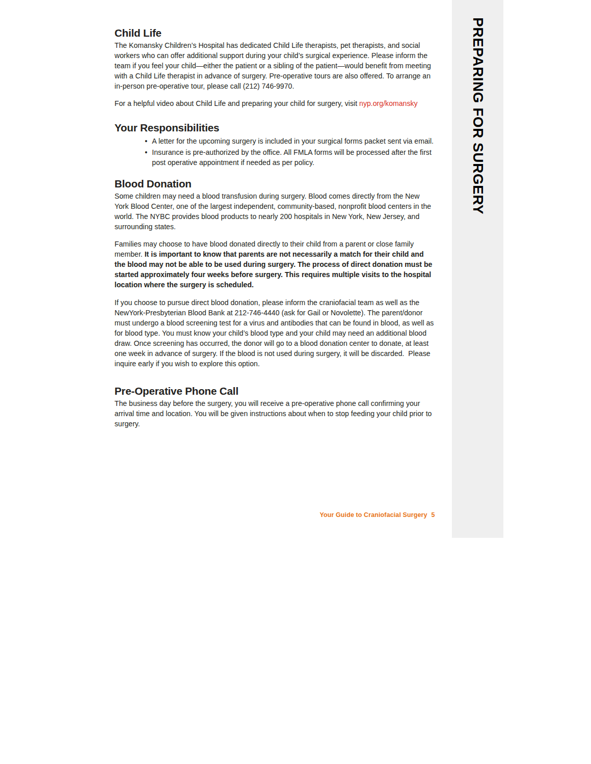Child Life
The Komansky Children’s Hospital has dedicated Child Life therapists, pet therapists, and social workers who can offer additional support during your child’s surgical experience. Please inform the team if you feel your child—either the patient or a sibling of the patient—would benefit from meeting with a Child Life therapist in advance of surgery. Pre-operative tours are also offered. To arrange an in-person pre-operative tour, please call (212) 746-9970.
For a helpful video about Child Life and preparing your child for surgery, visit nyp.org/komansky
Your Responsibilities
A letter for the upcoming surgery is included in your surgical forms packet sent via email.
Insurance is pre-authorized by the office. All FMLA forms will be processed after the first post operative appointment if needed as per policy.
Blood Donation
Some children may need a blood transfusion during surgery. Blood comes directly from the New York Blood Center, one of the largest independent, community-based, nonprofit blood centers in the world. The NYBC provides blood products to nearly 200 hospitals in New York, New Jersey, and surrounding states.
Families may choose to have blood donated directly to their child from a parent or close family member. It is important to know that parents are not necessarily a match for their child and the blood may not be able to be used during surgery. The process of direct donation must be started approximately four weeks before surgery. This requires multiple visits to the hospital location where the surgery is scheduled.
If you choose to pursue direct blood donation, please inform the craniofacial team as well as the NewYork-Presbyterian Blood Bank at 212-746-4440 (ask for Gail or Novolette). The parent/donor must undergo a blood screening test for a virus and antibodies that can be found in blood, as well as for blood type. You must know your child’s blood type and your child may need an additional blood draw. Once screening has occurred, the donor will go to a blood donation center to donate, at least one week in advance of surgery. If the blood is not used during surgery, it will be discarded. Please inquire early if you wish to explore this option.
Pre-Operative Phone Call
The business day before the surgery, you will receive a pre-operative phone call confirming your arrival time and location. You will be given instructions about when to stop feeding your child prior to surgery.
Your Guide to Craniofacial Surgery5
PREPARING FOR SURGERY